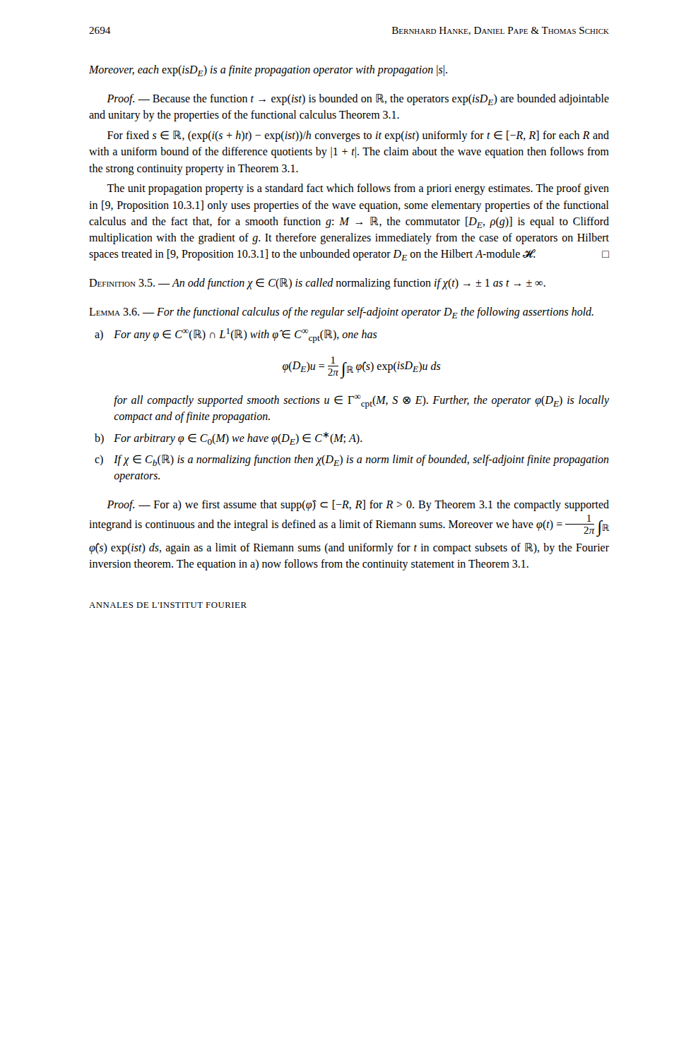2694 Bernhard Hanke, Daniel Pape & Thomas Schick
Moreover, each exp(isDE) is a finite propagation operator with propagation |s|.
Proof. — Because the function t → exp(ist) is bounded on ℝ, the operators exp(isDE) are bounded adjointable and unitary by the properties of the functional calculus Theorem 3.1.
For fixed s ∈ ℝ, (exp(i(s + h)t) − exp(ist))/h converges to it exp(ist) uniformly for t ∈ [−R, R] for each R and with a uniform bound of the difference quotients by |1 + t|. The claim about the wave equation then follows from the strong continuity property in Theorem 3.1.
The unit propagation property is a standard fact which follows from a priori energy estimates. The proof given in [9, Proposition 10.3.1] only uses properties of the wave equation, some elementary properties of the functional calculus and the fact that, for a smooth function g: M → ℝ, the commutator [DE, ρ(g)] is equal to Clifford multiplication with the gradient of g. It therefore generalizes immediately from the case of operators on Hilbert spaces treated in [9, Proposition 10.3.1] to the unbounded operator DE on the Hilbert A-module 𝓗. □
Definition 3.5. — An odd function χ ∈ C(ℝ) is called normalizing function if χ(t) → ± 1 as t → ± ∞.
Lemma 3.6. — For the functional calculus of the regular self-adjoint operator DE the following assertions hold.
a) For any φ ∈ C∞(ℝ) ∩ L1(ℝ) with φ̂ ∈ C∞cpt(ℝ), one has
φ(DE)u = 12π ∫ℝ φ̂(s) exp(isDE)u ds
for all compactly supported smooth sections u ∈ Γ∞cpt(M, S ⊗ E). Further, the operator φ(DE) is locally compact and of finite propagation.
b) For arbitrary φ ∈ C0(M) we have φ(DE) ∈ C∗(M; A).
c) If χ ∈ Cb(ℝ) is a normalizing function then χ(DE) is a norm limit of bounded, self-adjoint finite propagation operators.
Proof. — For a) we first assume that supp(φ̂) ⊂ [−R, R] for R > 0. By Theorem 3.1 the compactly supported integrand is continuous and the integral is defined as a limit of Riemann sums. Moreover we have φ(t) = 12π ∫ℝ φ̂(s) exp(ist) ds, again as a limit of Riemann sums (and uniformly for t in compact subsets of ℝ), by the Fourier inversion theorem. The equation in a) now follows from the continuity statement in Theorem 3.1.
ANNALES DE L'INSTITUT FOURIER